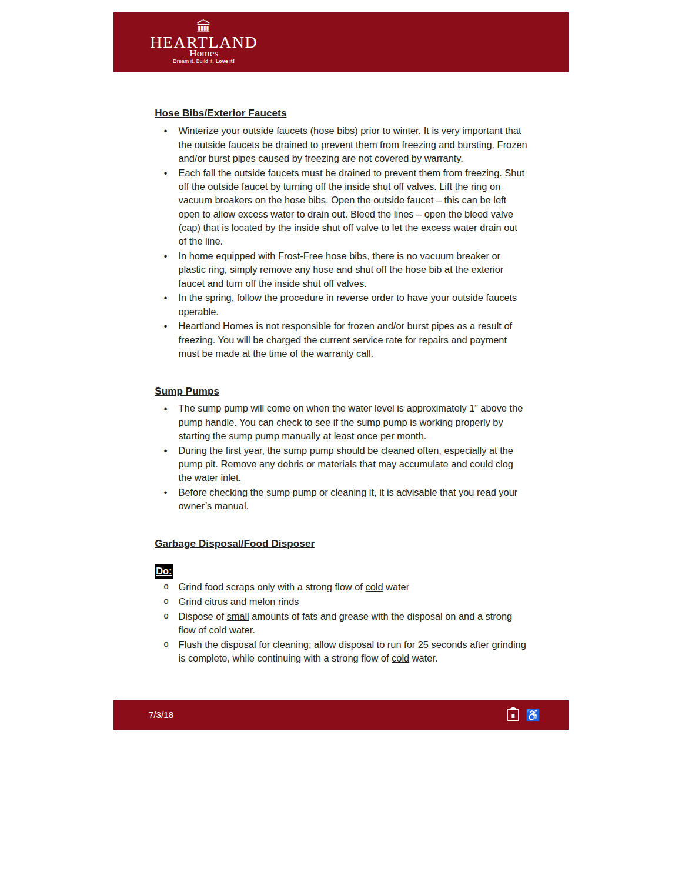🏛 HEARTLAND Homes Dream it. Build it. Love it!
Hose Bibs/Exterior Faucets
Winterize your outside faucets (hose bibs) prior to winter. It is very important that the outside faucets be drained to prevent them from freezing and bursting. Frozen and/or burst pipes caused by freezing are not covered by warranty.
Each fall the outside faucets must be drained to prevent them from freezing. Shut off the outside faucet by turning off the inside shut off valves. Lift the ring on vacuum breakers on the hose bibs. Open the outside faucet – this can be left open to allow excess water to drain out. Bleed the lines – open the bleed valve (cap) that is located by the inside shut off valve to let the excess water drain out of the line.
In home equipped with Frost-Free hose bibs, there is no vacuum breaker or plastic ring, simply remove any hose and shut off the hose bib at the exterior faucet and turn off the inside shut off valves.
In the spring, follow the procedure in reverse order to have your outside faucets operable.
Heartland Homes is not responsible for frozen and/or burst pipes as a result of freezing. You will be charged the current service rate for repairs and payment must be made at the time of the warranty call.
Sump Pumps
The sump pump will come on when the water level is approximately 1” above the pump handle. You can check to see if the sump pump is working properly by starting the sump pump manually at least once per month.
During the first year, the sump pump should be cleaned often, especially at the pump pit. Remove any debris or materials that may accumulate and could clog the water inlet.
Before checking the sump pump or cleaning it, it is advisable that you read your owner’s manual.
Garbage Disposal/Food Disposer
Do:
Grind food scraps only with a strong flow of cold water
Grind citrus and melon rinds
Dispose of small amounts of fats and grease with the disposal on and a strong flow of cold water.
Flush the disposal for cleaning; allow disposal to run for 25 seconds after grinding is complete, while continuing with a strong flow of cold water.
7/3/18
♿